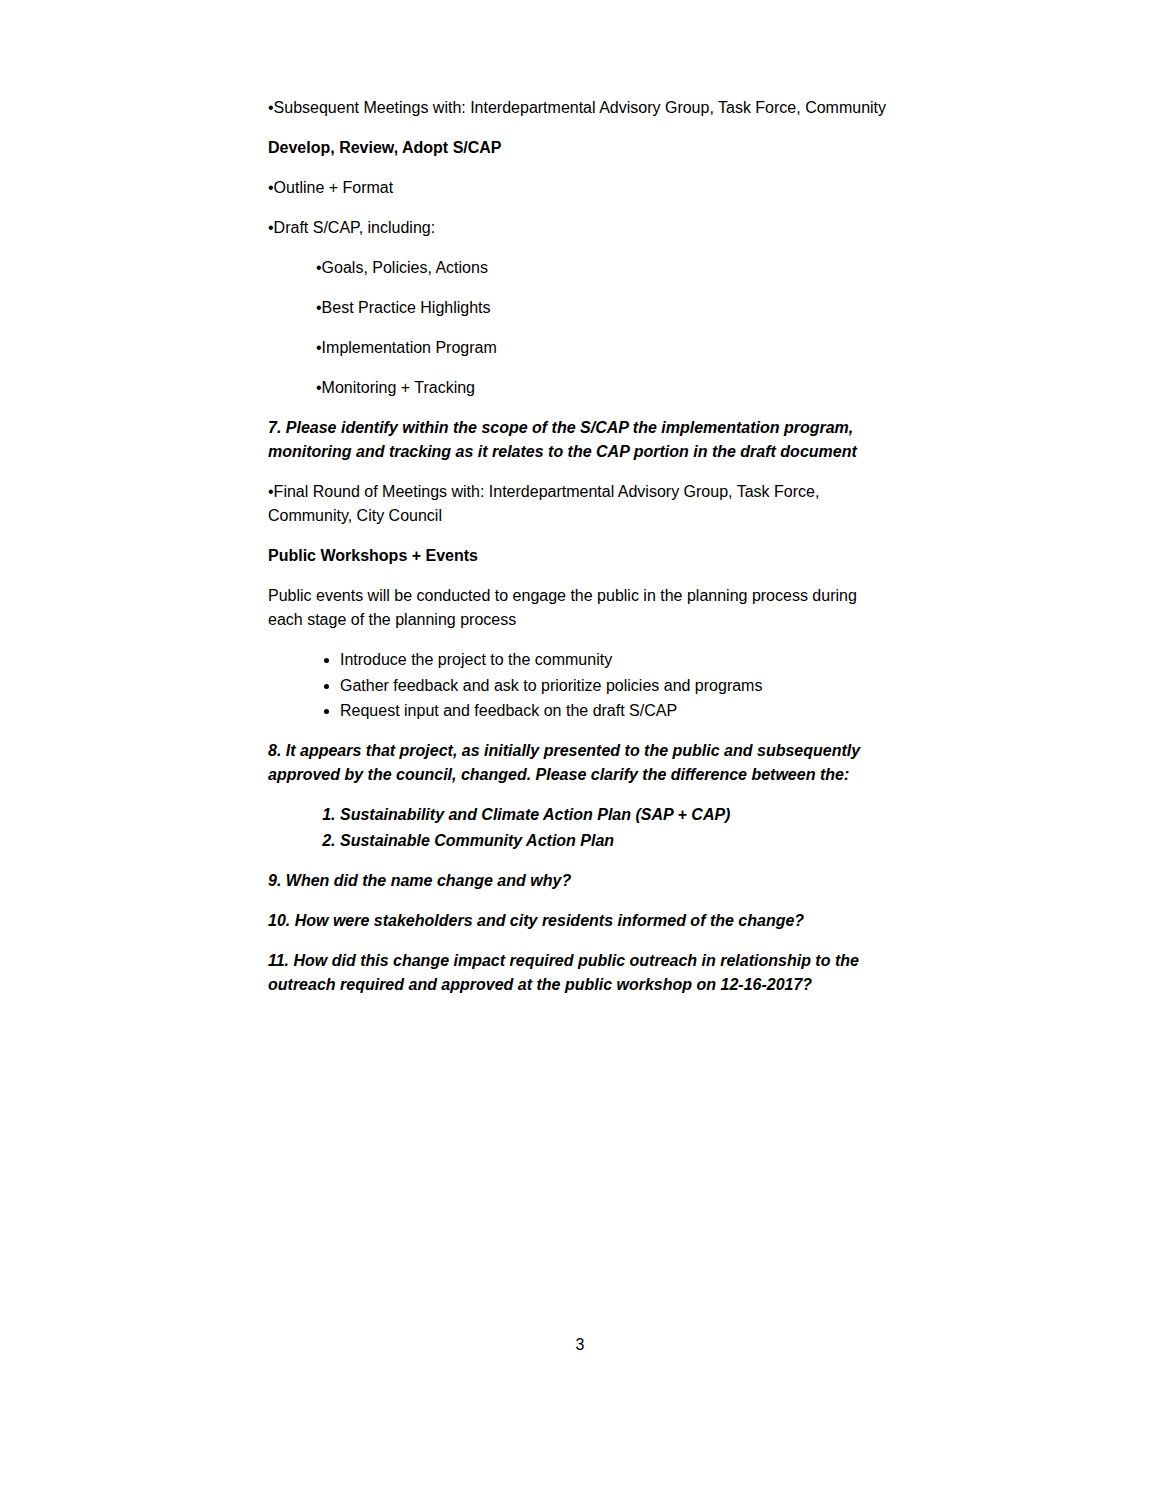•Subsequent Meetings with: Interdepartmental Advisory Group, Task Force, Community
Develop, Review, Adopt S/CAP
•Outline + Format
•Draft S/CAP, including:
•Goals, Policies, Actions
•Best Practice Highlights
•Implementation Program
•Monitoring + Tracking
7. Please identify within the scope of the S/CAP the implementation program, monitoring and tracking as it relates to the CAP portion in the draft document
•Final Round of Meetings with: Interdepartmental Advisory Group, Task Force, Community, City Council
Public Workshops + Events
Public events will be conducted to engage the public in the planning process during each stage of the planning process
Introduce the project to the community
Gather feedback and ask to prioritize policies and programs
Request input and feedback on the draft S/CAP
8. It appears that project, as initially presented to the public and subsequently approved by the council, changed. Please clarify the difference between the:
Sustainability and Climate Action Plan (SAP + CAP)
Sustainable Community Action Plan
9. When did the name change and why?
10. How were stakeholders and city residents informed of the change?
11. How did this change impact required public outreach in relationship to the outreach required and approved at the public workshop on 12-16-2017?
3